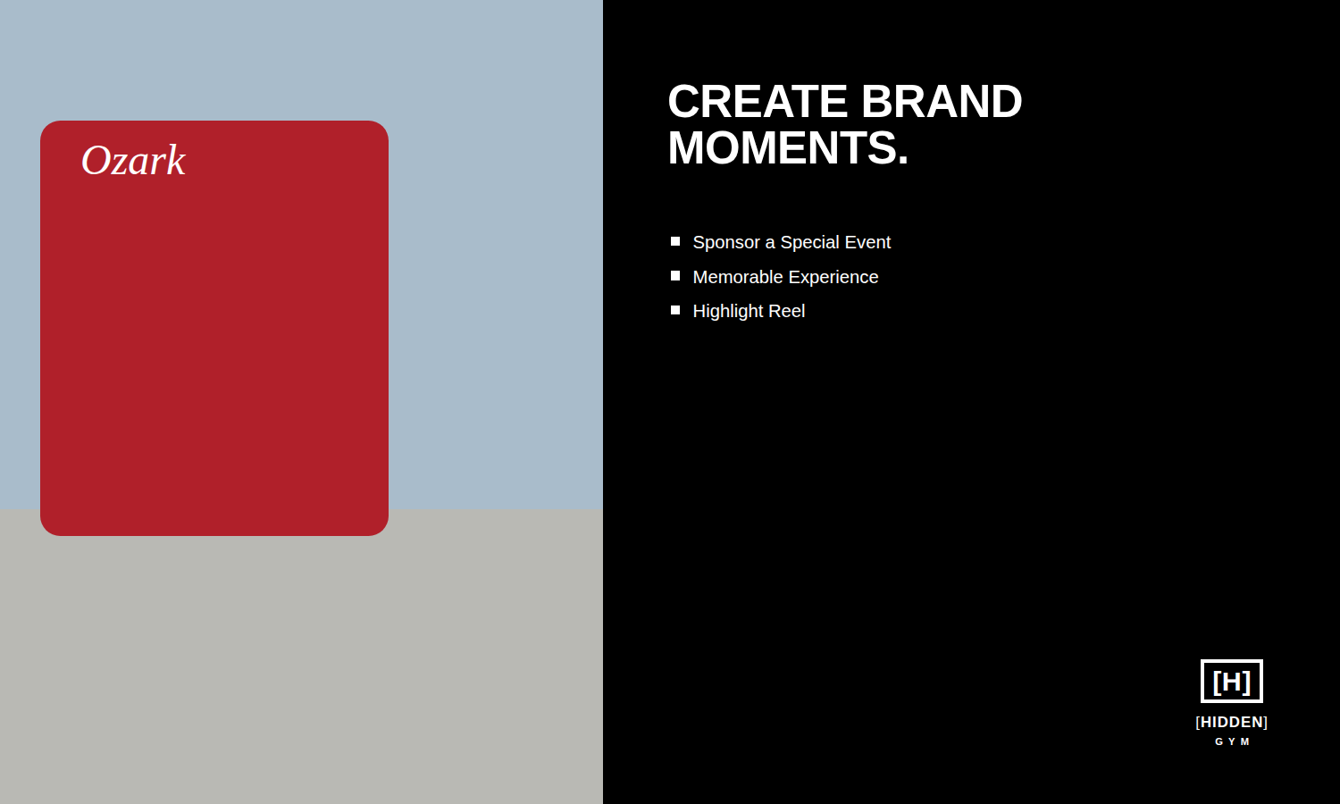Athlete pulling a red Ozark semi-truck with a rope.
Create Brand Moments.
Sponsor a Special Event
Memorable Experience
Highlight Reel
[H]
[HIDDEN]
GYM